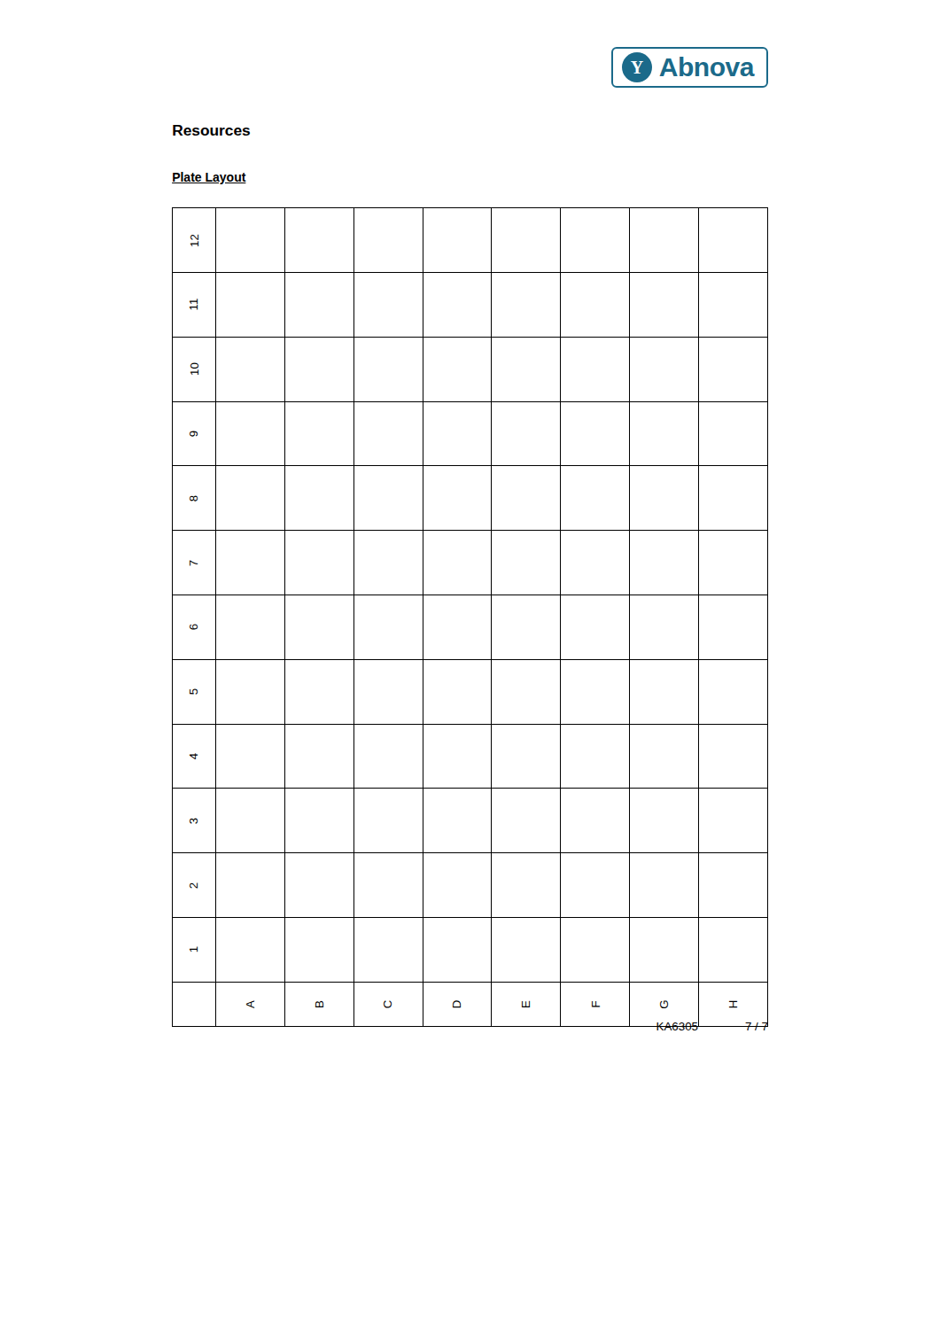Y
Abnova
Resources
Plate Layout
| 12 | | | | | | | | |
| 11 | | | | | | | | |
| 10 | | | | | | | | |
| 9 | | | | | | | | |
| 8 | | | | | | | | |
| 7 | | | | | | | | |
| 6 | | | | | | | | |
| 5 | | | | | | | | |
| 4 | | | | | | | | |
| 3 | | | | | | | | |
| 2 | | | | | | | | |
| 1 | | | | | | | | |
| | A | B | C | D | E | F | G | H |
KA63057 / 7